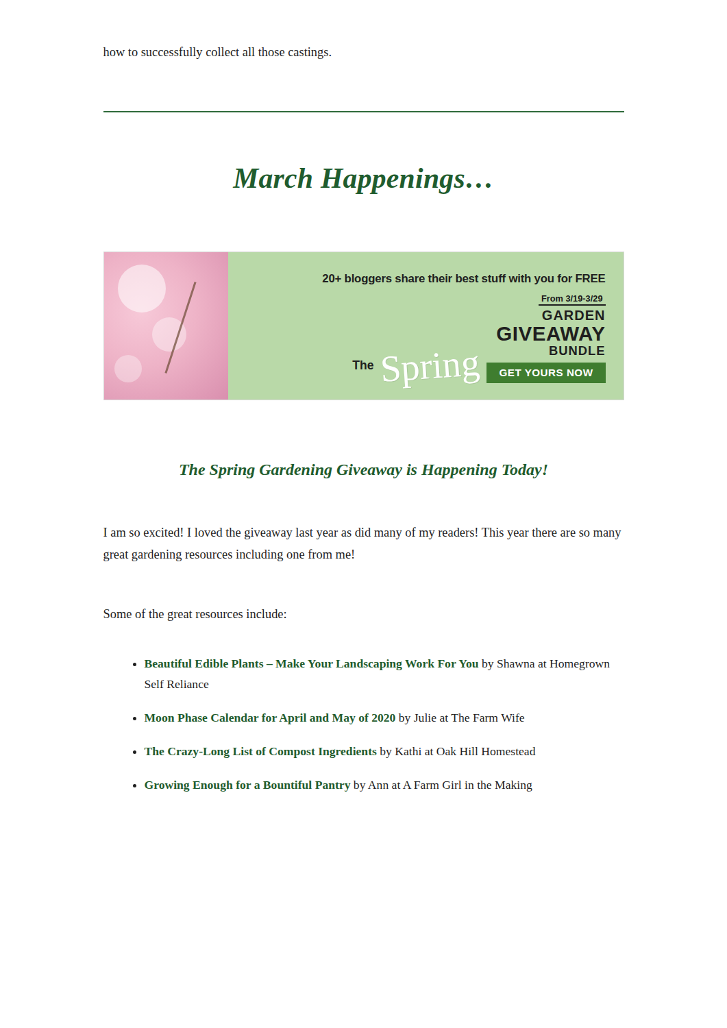how to successfully collect all those castings.
March Happenings…
20+ bloggers share their best stuff with you for FREE
The Spring
From 3/19-3/29
GARDEN
GIVEAWAY
BUNDLE
GET YOURS NOW
The Spring Gardening Giveaway is Happening Today!
I am so excited! I loved the giveaway last year as did many of my readers! This year there are so many great gardening resources including one from me!
Some of the great resources include:
Beautiful Edible Plants – Make Your Landscaping Work For You by Shawna at Homegrown Self Reliance
Moon Phase Calendar for April and May of 2020 by Julie at The Farm Wife
The Crazy-Long List of Compost Ingredients by Kathi at Oak Hill Homestead
Growing Enough for a Bountiful Pantry by Ann at A Farm Girl in the Making